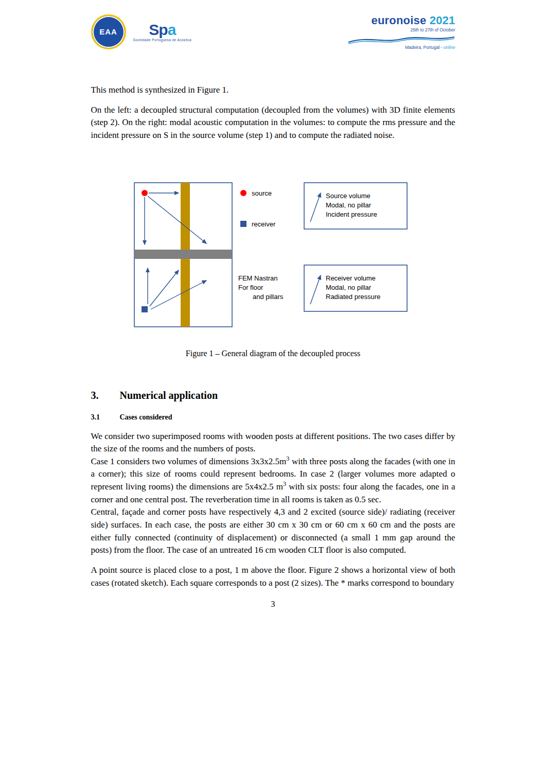EAA
Spa
Sociedade Portuguesa de Acústica
euronoise 2021
25th to 27th of October
Madeira, Portugal - online
This method is synthesized in Figure 1.
On the left: a decoupled structural computation (decoupled from the volumes) with 3D finite elements (step 2). On the right: modal acoustic computation in the volumes: to compute the rms pressure and the incident pressure on S in the source volume (step 1) and to compute the radiated noise.
source receiver FEM Nastran For floor and pillars Source volume Modal, no pillar Incident pressure Receiver volume Modal, no pillar Radiated pressure
Figure 1 – General diagram of the decoupled process
3. Numerical application
3.1 Cases considered
We consider two superimposed rooms with wooden posts at different positions. The two cases differ by the size of the rooms and the numbers of posts.
Case 1 considers two volumes of dimensions 3x3x2.5m3 with three posts along the facades (with one in a corner); this size of rooms could represent bedrooms. In case 2 (larger volumes more adapted o represent living rooms) the dimensions are 5x4x2.5 m3 with six posts: four along the facades, one in a corner and one central post. The reverberation time in all rooms is taken as 0.5 sec.
Central, façade and corner posts have respectively 4,3 and 2 excited (source side)/ radiating (receiver side) surfaces. In each case, the posts are either 30 cm x 30 cm or 60 cm x 60 cm and the posts are either fully connected (continuity of displacement) or disconnected (a small 1 mm gap around the posts) from the floor. The case of an untreated 16 cm wooden CLT floor is also computed.
A point source is placed close to a post, 1 m above the floor. Figure 2 shows a horizontal view of both cases (rotated sketch). Each square corresponds to a post (2 sizes). The * marks correspond to boundary
3